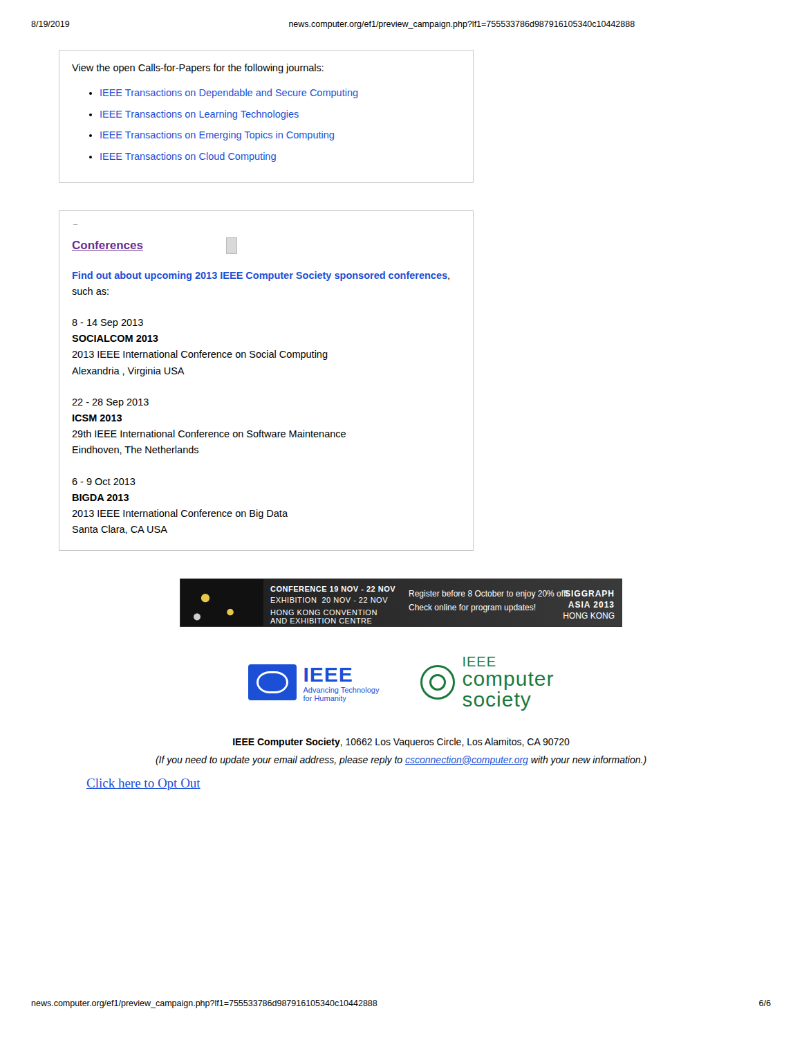8/19/2019 news.computer.org/ef1/preview_campaign.php?lf1=755533786d987916105340c10442888
View the open Calls-for-Papers for the following journals:
IEEE Transactions on Dependable and Secure Computing
IEEE Transactions on Learning Technologies
IEEE Transactions on Emerging Topics in Computing
IEEE Transactions on Cloud Computing
–
Conferences
Find out about upcoming 2013 IEEE Computer Society sponsored conferences, such as:
8 - 14 Sep 2013
SOCIALCOM 2013
2013 IEEE International Conference on Social Computing
Alexandria , Virginia USA
22 - 28 Sep 2013
ICSM 2013
29th IEEE International Conference on Software Maintenance
Eindhoven, The Netherlands
6 - 9 Oct 2013
BIGDA 2013
2013 IEEE International Conference on Big Data
Santa Clara, CA USA
CONFERENCE 19 NOV - 22 NOV
EXHIBITION 20 NOV - 22 NOV
HONG KONG CONVENTION
AND EXHIBITION CENTRE
Register before 8 October to enjoy 20% off!
Check online for program updates!
SIGGRAPH
ASIA 2013
HONG KONG
IEEE
Advancing Technology
for Humanity
IEEE
computer
society
IEEE Computer Society, 10662 Los Vaqueros Circle, Los Alamitos, CA 90720
(If you need to update your email address, please reply to csconnection@computer.org with your new information.)
Click here to Opt Out
news.computer.org/ef1/preview_campaign.php?lf1=755533786d987916105340c10442888 6/6